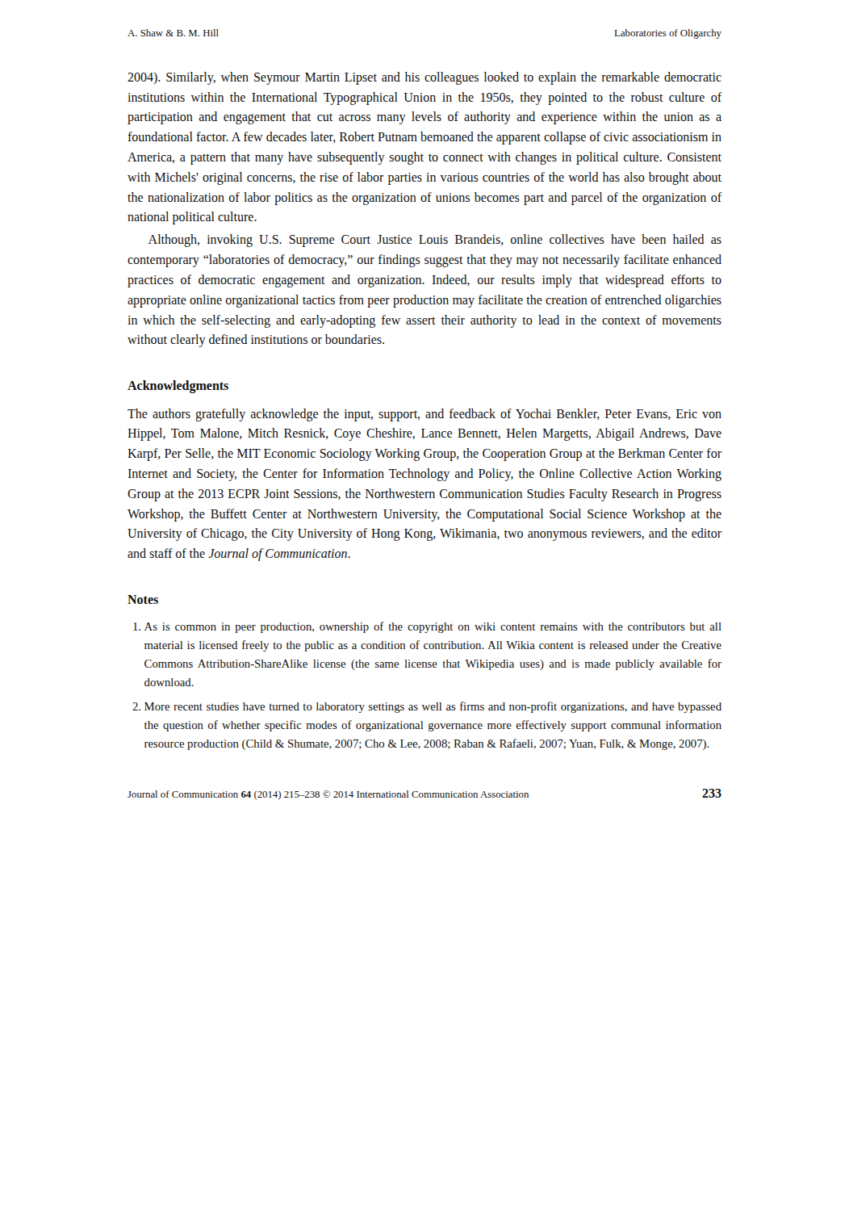A. Shaw & B. M. Hill Laboratories of Oligarchy
2004). Similarly, when Seymour Martin Lipset and his colleagues looked to explain the remarkable democratic institutions within the International Typographical Union in the 1950s, they pointed to the robust culture of participation and engagement that cut across many levels of authority and experience within the union as a foundational factor. A few decades later, Robert Putnam bemoaned the apparent collapse of civic associationism in America, a pattern that many have subsequently sought to connect with changes in political culture. Consistent with Michels' original concerns, the rise of labor parties in various countries of the world has also brought about the nationalization of labor politics as the organization of unions becomes part and parcel of the organization of national political culture.
Although, invoking U.S. Supreme Court Justice Louis Brandeis, online collectives have been hailed as contemporary “laboratories of democracy,” our findings suggest that they may not necessarily facilitate enhanced practices of democratic engagement and organization. Indeed, our results imply that widespread efforts to appropriate online organizational tactics from peer production may facilitate the creation of entrenched oligarchies in which the self-selecting and early-adopting few assert their authority to lead in the context of movements without clearly defined institutions or boundaries.
Acknowledgments
The authors gratefully acknowledge the input, support, and feedback of Yochai Benkler, Peter Evans, Eric von Hippel, Tom Malone, Mitch Resnick, Coye Cheshire, Lance Bennett, Helen Margetts, Abigail Andrews, Dave Karpf, Per Selle, the MIT Economic Sociology Working Group, the Cooperation Group at the Berkman Center for Internet and Society, the Center for Information Technology and Policy, the Online Collective Action Working Group at the 2013 ECPR Joint Sessions, the Northwestern Communication Studies Faculty Research in Progress Workshop, the Buffett Center at Northwestern University, the Computational Social Science Workshop at the University of Chicago, the City University of Hong Kong, Wikimania, two anonymous reviewers, and the editor and staff of the Journal of Communication.
Notes
As is common in peer production, ownership of the copyright on wiki content remains with the contributors but all material is licensed freely to the public as a condition of contribution. All Wikia content is released under the Creative Commons Attribution-ShareAlike license (the same license that Wikipedia uses) and is made publicly available for download.
More recent studies have turned to laboratory settings as well as firms and non-profit organizations, and have bypassed the question of whether specific modes of organizational governance more effectively support communal information resource production (Child & Shumate, 2007; Cho & Lee, 2008; Raban & Rafaeli, 2007; Yuan, Fulk, & Monge, 2007).
Journal of Communication 64 (2014) 215–238 © 2014 International Communication Association 233